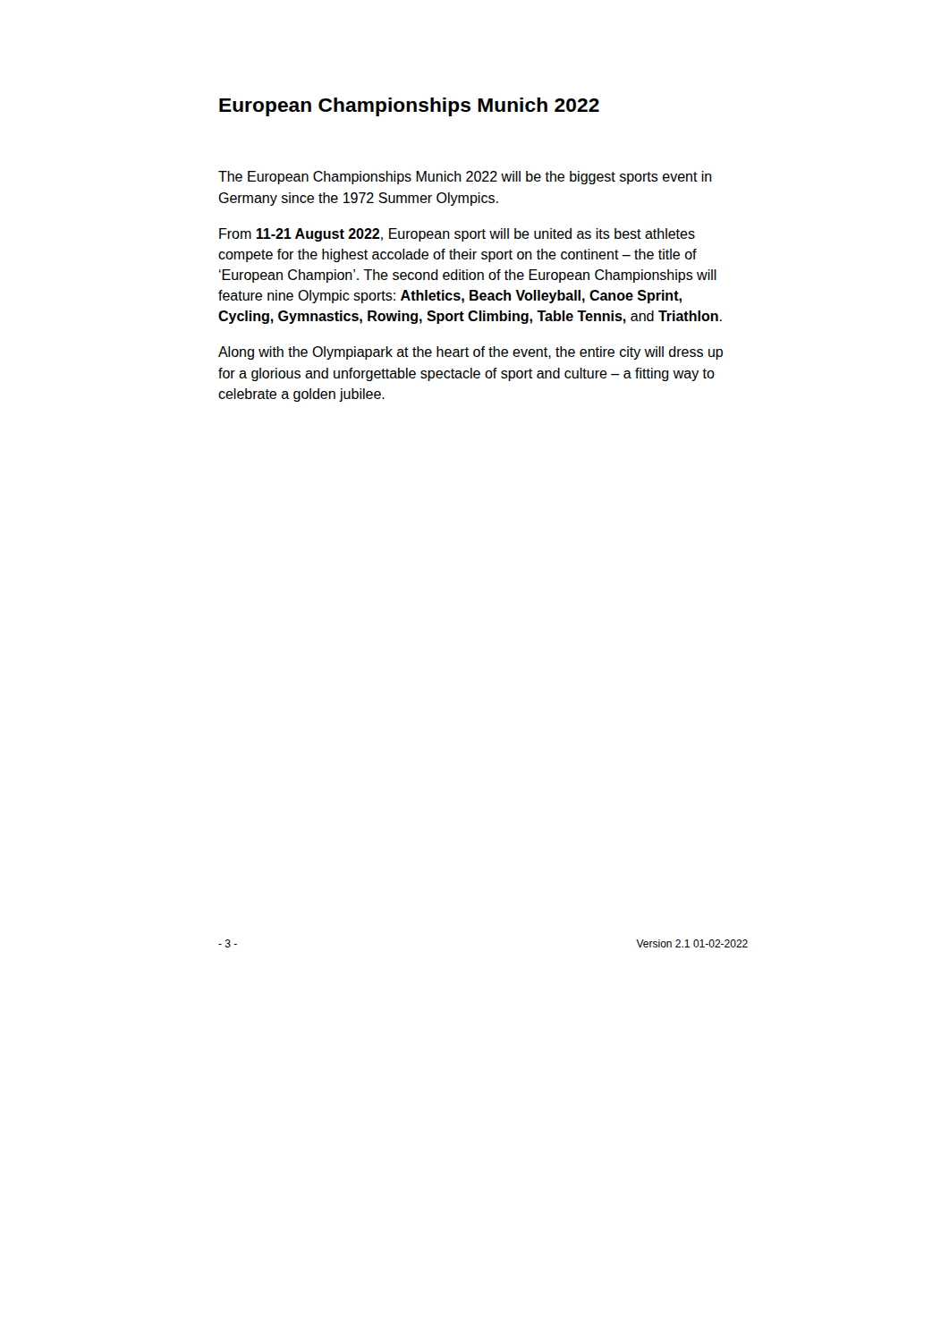European Championships Munich 2022
The European Championships Munich 2022 will be the biggest sports event in Germany since the 1972 Summer Olympics.
From 11-21 August 2022, European sport will be united as its best athletes compete for the highest accolade of their sport on the continent – the title of ‘European Champion’. The second edition of the European Championships will feature nine Olympic sports: Athletics, Beach Volleyball, Canoe Sprint, Cycling, Gymnastics, Rowing, Sport Climbing, Table Tennis, and Triathlon.
Along with the Olympiapark at the heart of the event, the entire city will dress up for a glorious and unforgettable spectacle of sport and culture – a fitting way to celebrate a golden jubilee.
- 3 - Version 2.1 01-02-2022